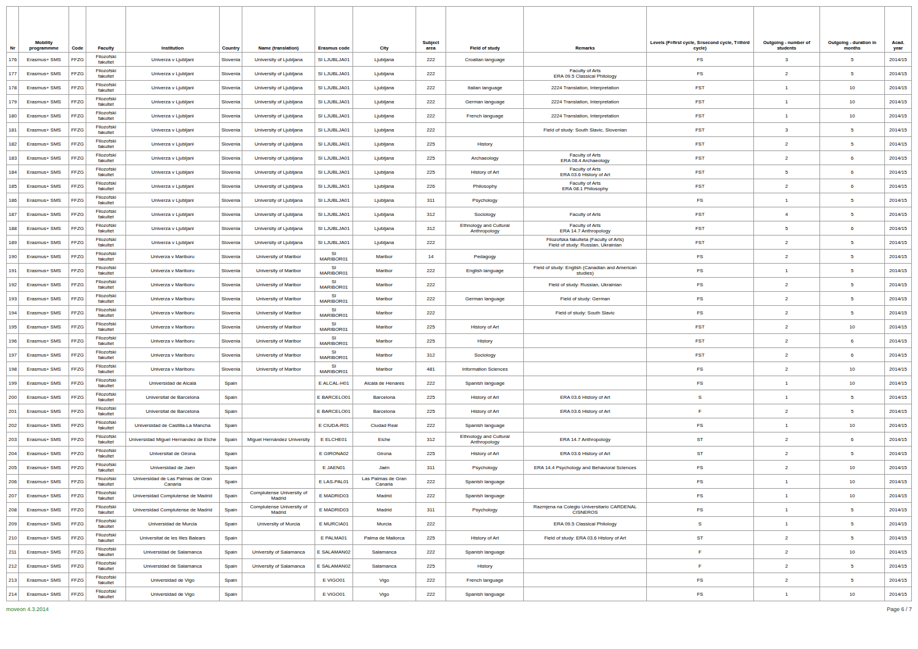| Nr | Mobility programmme | Code | Faculty | Institution | Country | Name (translation) | Erasmus code | City | Subject area | Field of study | Remarks | Levels (F=first cycle, S=second cycle, T=third cycle) | Outgoing - number of students | Outgoing - duration in months | Acad. year |
| --- | --- | --- | --- | --- | --- | --- | --- | --- | --- | --- | --- | --- | --- | --- | --- |
| 176 | Erasmus+ SMS | FFZG | Filozofski fakultet | Univerza v Ljubljani | Slovenia | University of Ljubljana | SI LJUBLJA01 | Ljubljana | 222 | Croatian language | | FS | 3 | 5 | 2014/15 |
| 177 | Erasmus+ SMS | FFZG | Filozofski fakultet | Univerza v Ljubljani | Slovenia | University of Ljubljana | SI LJUBLJA01 | Ljubljana | 222 | | Faculty of Arts ERA 09.5 Classical Philology | FS | 2 | 5 | 2014/15 |
| 178 | Erasmus+ SMS | FFZG | Filozofski fakultet | Univerza v Ljubljani | Slovenia | University of Ljubljana | SI LJUBLJA01 | Ljubljana | 222 | Italian language | 2224 Translation, Interpretation | FST | 1 | 10 | 2014/15 |
| 179 | Erasmus+ SMS | FFZG | Filozofski fakultet | Univerza v Ljubljani | Slovenia | University of Ljubljana | SI LJUBLJA01 | Ljubljana | 222 | German language | 2224 Translation, Interpretation | FST | 1 | 10 | 2014/15 |
| 180 | Erasmus+ SMS | FFZG | Filozofski fakultet | Univerza v Ljubljani | Slovenia | University of Ljubljana | SI LJUBLJA01 | Ljubljana | 222 | French language | 2224 Translation, Interpretation | FST | 1 | 10 | 2014/15 |
| 181 | Erasmus+ SMS | FFZG | Filozofski fakultet | Univerza v Ljubljani | Slovenia | University of Ljubljana | SI LJUBLJA01 | Ljubljana | 222 | | Field of study: South Slavic, Slovenian | FST | 3 | 5 | 2014/15 |
| 182 | Erasmus+ SMS | FFZG | Filozofski fakultet | Univerza v Ljubljani | Slovenia | University of Ljubljana | SI LJUBLJA01 | Ljubljana | 225 | History | | FST | 2 | 5 | 2014/15 |
| 183 | Erasmus+ SMS | FFZG | Filozofski fakultet | Univerza v Ljubljani | Slovenia | University of Ljubljana | SI LJUBLJA01 | Ljubljana | 225 | Archaeology | Faculty of Arts ERA 08.4 Archaeology | FST | 2 | 6 | 2014/15 |
| 184 | Erasmus+ SMS | FFZG | Filozofski fakultet | Univerza v Ljubljani | Slovenia | University of Ljubljana | SI LJUBLJA01 | Ljubljana | 225 | History of Art | Faculty of Arts ERA 03.6 History of Art | FST | 5 | 6 | 2014/15 |
| 185 | Erasmus+ SMS | FFZG | Filozofski fakultet | Univerza v Ljubljani | Slovenia | University of Ljubljana | SI LJUBLJA01 | Ljubljana | 226 | Philosophy | Faculty of Arts ERA 08.1 Philosophy | FST | 2 | 6 | 2014/15 |
| 186 | Erasmus+ SMS | FFZG | Filozofski fakultet | Univerza v Ljubljani | Slovenia | University of Ljubljana | SI LJUBLJA01 | Ljubljana | 311 | Psychology | | FS | 1 | 5 | 2014/15 |
| 187 | Erasmus+ SMS | FFZG | Filozofski fakultet | Univerza v Ljubljani | Slovenia | University of Ljubljana | SI LJUBLJA01 | Ljubljana | 312 | Sociology | Faculty of Arts | FST | 4 | 5 | 2014/15 |
| 188 | Erasmus+ SMS | FFZG | Filozofski fakultet | Univerza v Ljubljani | Slovenia | University of Ljubljana | SI LJUBLJA01 | Ljubljana | 312 | Ethnology and Cultural Anthropology | Faculty of Arts ERA 14.7 Anthropology | FST | 5 | 6 | 2014/15 |
| 189 | Erasmus+ SMS | FFZG | Filozofski fakultet | Univerza v Ljubljani | Slovenia | University of Ljubljana | SI LJUBLJA01 | Ljubljana | 222 | | Filozofska fakulteta (Faculty of Arts) Field of study: Russian, Ukrainian | FST | 2 | 5 | 2014/15 |
| 190 | Erasmus+ SMS | FFZG | Filozofski fakultet | Univerza v Mariboru | Slovenia | University of Maribor | SI MARIBOR01 | Maribor | 14 | Pedagogy | | FS | 2 | 5 | 2014/15 |
| 191 | Erasmus+ SMS | FFZG | Filozofski fakultet | Univerza v Mariboru | Slovenia | University of Maribor | SI MARIBOR01 | Maribor | 222 | English language | Field of study: English (Canadian and American studies) | FS | 1 | 5 | 2014/15 |
| 192 | Erasmus+ SMS | FFZG | Filozofski fakultet | Univerza v Mariboru | Slovenia | University of Maribor | SI MARIBOR01 | Maribor | 222 | | Field of study: Russian, Ukrainian | FS | 2 | 5 | 2014/15 |
| 193 | Erasmus+ SMS | FFZG | Filozofski fakultet | Univerza v Mariboru | Slovenia | University of Maribor | SI MARIBOR01 | Maribor | 222 | German language | Field of study: German | FS | 2 | 5 | 2014/15 |
| 194 | Erasmus+ SMS | FFZG | Filozofski fakultet | Univerza v Mariboru | Slovenia | University of Maribor | SI MARIBOR01 | Maribor | 222 | | Field of study: South Slavic | FS | 2 | 5 | 2014/15 |
| 195 | Erasmus+ SMS | FFZG | Filozofski fakultet | Univerza v Mariboru | Slovenia | University of Maribor | SI MARIBOR01 | Maribor | 225 | History of Art | | FST | 2 | 10 | 2014/15 |
| 196 | Erasmus+ SMS | FFZG | Filozofski fakultet | Univerza v Mariboru | Slovenia | University of Maribor | SI MARIBOR01 | Maribor | 225 | History | | FST | 2 | 6 | 2014/15 |
| 197 | Erasmus+ SMS | FFZG | Filozofski fakultet | Univerza v Mariboru | Slovenia | University of Maribor | SI MARIBOR01 | Maribor | 312 | Sociology | | FST | 2 | 6 | 2014/15 |
| 198 | Erasmus+ SMS | FFZG | Filozofski fakultet | Univerza v Mariboru | Slovenia | University of Maribor | SI MARIBOR01 | Maribor | 481 | Information Sciences | | FS | 2 | 10 | 2014/15 |
| 199 | Erasmus+ SMS | FFZG | Filozofski fakultet | Universidad de Alcalá | Spain | | E ALCAL-H01 | Alcalá de Henares | 222 | Spanish language | | FS | 1 | 10 | 2014/15 |
| 200 | Erasmus+ SMS | FFZG | Filozofski fakultet | Universitat de Barcelona | Spain | | E BARCELO01 | Barcelona | 225 | History of Art | ERA 03.6 History of Art | S | 1 | 5 | 2014/15 |
| 201 | Erasmus+ SMS | FFZG | Filozofski fakultet | Universitat de Barcelona | Spain | | E BARCELO01 | Barcelona | 225 | History of Art | ERA 03.6 History of Art | F | 2 | 5 | 2014/15 |
| 202 | Erasmus+ SMS | FFZG | Filozofski fakultet | Universidad de Castilla-La Mancha | Spain | | E CIUDA-R01 | Ciudad Real | 222 | Spanish language | | FS | 1 | 10 | 2014/15 |
| 203 | Erasmus+ SMS | FFZG | Filozofski fakultet | Universidad Miguel Hernandez de Elche | Spain | Miguel Hernández University | E ELCHE01 | Elche | 312 | Ethnology and Cultural Anthropology | ERA 14.7 Anthropology | ST | 2 | 6 | 2014/15 |
| 204 | Erasmus+ SMS | FFZG | Filozofski fakultet | Universitat de Girona | Spain | | E GIRONA02 | Girona | 225 | History of Art | ERA 03.6 History of Art | ST | 2 | 5 | 2014/15 |
| 205 | Erasmus+ SMS | FFZG | Filozofski fakultet | Universidad de Jaén | Spain | | E JAEN01 | Jaén | 311 | Psychology | ERA 14.4 Psychology and Behavioral Sciences | FS | 2 | 10 | 2014/15 |
| 206 | Erasmus+ SMS | FFZG | Filozofski fakultet | Universidad de Las Palmas de Gran Canaria | Spain | | E LAS-PAL01 | Las Palmas de Gran Canaria | 222 | Spanish language | | FS | 1 | 10 | 2014/15 |
| 207 | Erasmus+ SMS | FFZG | Filozofski fakultet | Universidad Complutense de Madrid | Spain | Complutense University of Madrid | E MADRID03 | Madrid | 222 | Spanish language | | FS | 1 | 10 | 2014/15 |
| 208 | Erasmus+ SMS | FFZG | Filozofski fakultet | Universidad Complutense de Madrid | Spain | Complutense University of Madrid | E MADRID03 | Madrid | 311 | Psychology | Razmjena na Colegio Universitario CARDENAL CISNEROS | FS | 1 | 5 | 2014/15 |
| 209 | Erasmus+ SMS | FFZG | Filozofski fakultet | Universidad de Murcia | Spain | University of Murcia | E MURCIA01 | Murcia | 222 | | ERA 09.5 Classical Philology | S | 1 | 5 | 2014/15 |
| 210 | Erasmus+ SMS | FFZG | Filozofski fakultet | Universitat de les Illes Balears | Spain | | E PALMA01 | Palma de Mallorca | 225 | History of Art | Field of study: ERA 03.6 History of Art | ST | 2 | 5 | 2014/15 |
| 211 | Erasmus+ SMS | FFZG | Filozofski fakultet | Universidad de Salamanca | Spain | University of Salamanca | E SALAMAN02 | Salamanca | 222 | Spanish language | | F | 2 | 10 | 2014/15 |
| 212 | Erasmus+ SMS | FFZG | Filozofski fakultet | Universidad de Salamanca | Spain | University of Salamanca | E SALAMAN02 | Salamanca | 225 | History | | F | 2 | 5 | 2014/15 |
| 213 | Erasmus+ SMS | FFZG | Filozofski fakultet | Universidad de Vigo | Spain | | E VIGO01 | Vigo | 222 | French language | | FS | 2 | 5 | 2014/15 |
| 214 | Erasmus+ SMS | FFZG | Filozofski fakultet | Universidad de Vigo | Spain | | E VIGO01 | Vigo | 222 | Spanish language | | FS | 1 | 10 | 2014/15 |
moveon 4.3.2014
Page 6 / 7